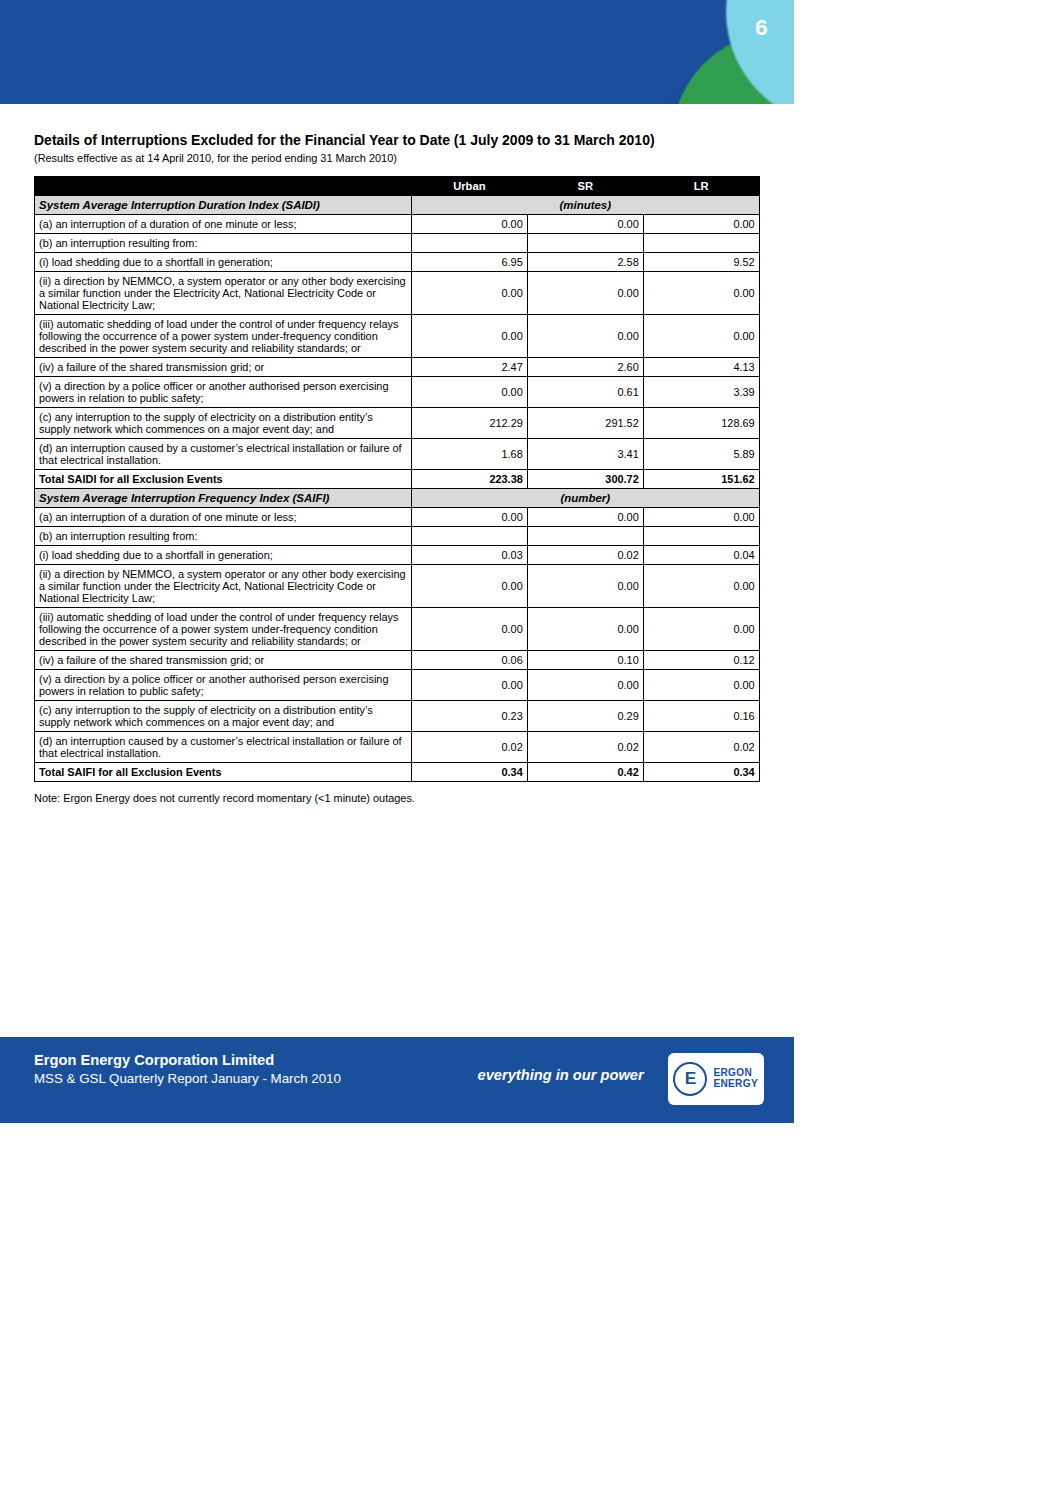6
Details of Interruptions Excluded for the Financial Year to Date (1 July 2009 to 31 March 2010)
(Results effective as at 14 April 2010, for the period ending 31 March 2010)
| | Urban | SR | LR |
| --- | --- | --- | --- |
| System Average Interruption Duration Index (SAIDI) | (minutes) |
| (a) an interruption of a duration of one minute or less; | 0.00 | 0.00 | 0.00 |
| (b) an interruption resulting from: | | | |
| (i) load shedding due to a shortfall in generation; | 6.95 | 2.58 | 9.52 |
| (ii) a direction by NEMMCO, a system operator or any other body exercising a similar function under the Electricity Act, National Electricity Code or National Electricity Law; | 0.00 | 0.00 | 0.00 |
| (iii) automatic shedding of load under the control of under frequency relays following the occurrence of a power system under-frequency condition described in the power system security and reliability standards; or | 0.00 | 0.00 | 0.00 |
| (iv) a failure of the shared transmission grid; or | 2.47 | 2.60 | 4.13 |
| (v) a direction by a police officer or another authorised person exercising powers in relation to public safety; | 0.00 | 0.61 | 3.39 |
| (c) any interruption to the supply of electricity on a distribution entity’s supply network which commences on a major event day; and | 212.29 | 291.52 | 128.69 |
| (d) an interruption caused by a customer’s electrical installation or failure of that electrical installation. | 1.68 | 3.41 | 5.89 |
| Total SAIDI for all Exclusion Events | 223.38 | 300.72 | 151.62 |
| System Average Interruption Frequency Index (SAIFI) | (number) |
| (a) an interruption of a duration of one minute or less; | 0.00 | 0.00 | 0.00 |
| (b) an interruption resulting from: | | | |
| (i) load shedding due to a shortfall in generation; | 0.03 | 0.02 | 0.04 |
| (ii) a direction by NEMMCO, a system operator or any other body exercising a similar function under the Electricity Act, National Electricity Code or National Electricity Law; | 0.00 | 0.00 | 0.00 |
| (iii) automatic shedding of load under the control of under frequency relays following the occurrence of a power system under-frequency condition described in the power system security and reliability standards; or | 0.00 | 0.00 | 0.00 |
| (iv) a failure of the shared transmission grid; or | 0.06 | 0.10 | 0.12 |
| (v) a direction by a police officer or another authorised person exercising powers in relation to public safety; | 0.00 | 0.00 | 0.00 |
| (c) any interruption to the supply of electricity on a distribution entity’s supply network which commences on a major event day; and | 0.23 | 0.29 | 0.16 |
| (d) an interruption caused by a customer’s electrical installation or failure of that electrical installation. | 0.02 | 0.02 | 0.02 |
| Total SAIFI for all Exclusion Events | 0.34 | 0.42 | 0.34 |
Note: Ergon Energy does not currently record momentary (<1 minute) outages.
Ergon Energy Corporation Limited
MSS & GSL Quarterly Report January - March 2010
everything in our power
E
ERGON
ENERGY